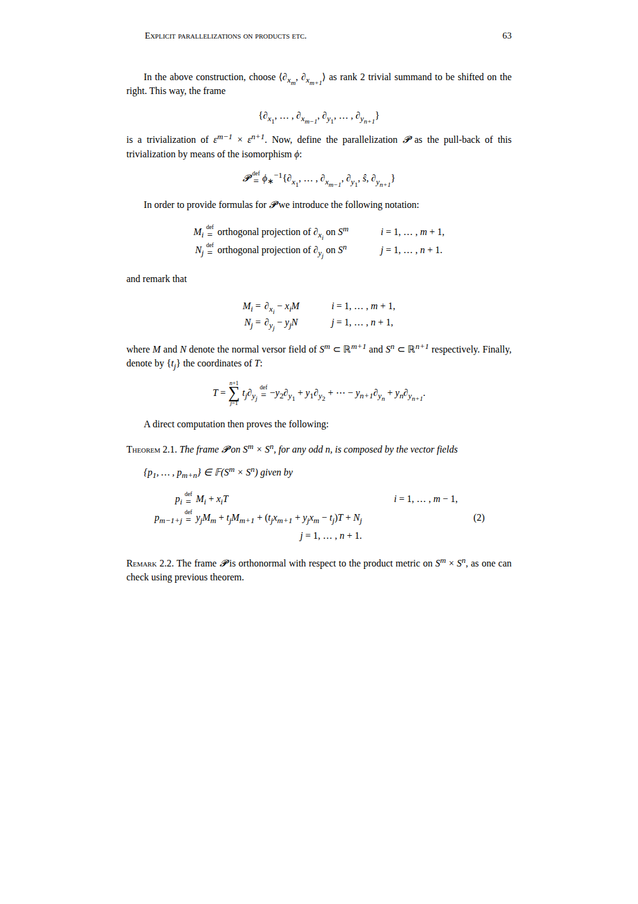Explicit parallelizations on products etc. 63
In the above construction, choose ⟨∂xm, ∂xm+1⟩ as rank 2 trivial summand to be shifted on the right. This way, the frame
{∂x1, … , ∂xm−1, ∂y1, … , ∂yn+1}
is a trivialization of εm−1 × εn+1. Now, define the parallelization 𝓟 as the pull-back of this trivialization by means of the isomorphism ϕ:
𝓟 def= ϕ∗−1{∂x1, … , ∂xm−1, ∂y1, ŝ, ∂yn+1}
In order to provide formulas for 𝓟 we introduce the following notation:
Mi def= orthogonal projection of ∂xi on Sm i = 1, … , m + 1,
Nj def= orthogonal projection of ∂yj on Sn j = 1, … , n + 1.
and remark that
Mi = ∂xi − xiM i = 1, … , m + 1,
Nj = ∂yj − yjN j = 1, … , n + 1,
where M and N denote the normal versor field of Sm ⊂ ℝm+1 and Sn ⊂ ℝn+1 respectively. Finally, denote by {tj} the coordinates of T:
T = n+1∑j=1 tj∂yj def= −y2∂y1 + y1∂y2 + ⋯ − yn+1∂yn + yn∂yn+1.
A direct computation then proves the following:
Theorem 2.1. The frame 𝓟 on Sm × Sn, for any odd n, is composed by the vector fields
{p1, … , pm+n} ∈ 𝔽(Sm × Sn) given by
pi def= Mi + xiT i = 1, … , m − 1,
pm−1+j def= yjMm + tjMm+1 + (tjxm+1 + yjxm − tj)T + Nj
j = 1, … , n + 1.
(2)
Remark 2.2. The frame 𝓟 is orthonormal with respect to the product metric on Sm × Sn, as one can check using previous theorem.